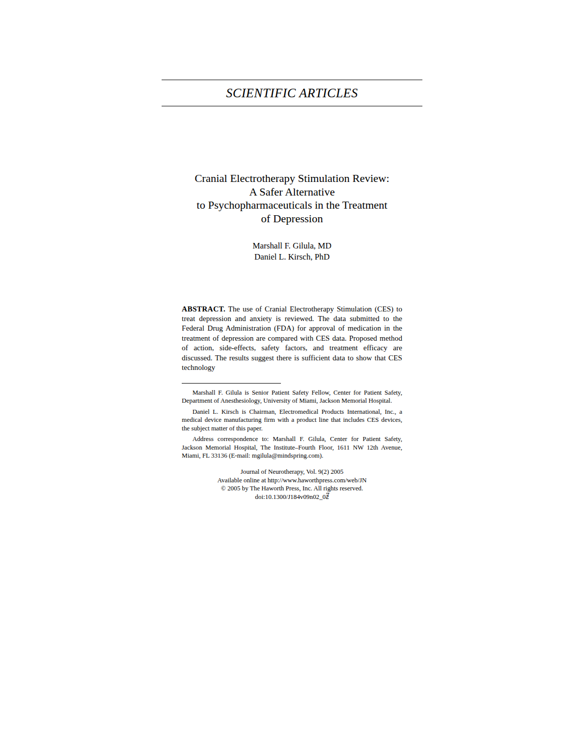SCIENTIFIC ARTICLES
Cranial Electrotherapy Stimulation Review:
A Safer Alternative
to Psychopharmaceuticals in the Treatment
of Depression
Marshall F. Gilula, MD
Daniel L. Kirsch, PhD
ABSTRACT. The use of Cranial Electrotherapy Stimulation (CES) to treat depression and anxiety is reviewed. The data submitted to the Federal Drug Administration (FDA) for approval of medication in the treatment of depression are compared with CES data. Proposed method of action, side-effects, safety factors, and treatment efficacy are discussed. The results suggest there is sufficient data to show that CES technology
Marshall F. Gilula is Senior Patient Safety Fellow, Center for Patient Safety, Department of Anesthesiology, University of Miami, Jackson Memorial Hospital.
Daniel L. Kirsch is Chairman, Electromedical Products International, Inc., a medical device manufacturing firm with a product line that includes CES devices, the subject matter of this paper.
Address correspondence to: Marshall F. Gilula, Center for Patient Safety, Jackson Memorial Hospital, The Institute–Fourth Floor, 1611 NW 12th Avenue, Miami, FL 33136 (E-mail: mgilula@mindspring.com).
Journal of Neurotherapy, Vol. 9(2) 2005
Available online at http://www.haworthpress.com/web/JN
© 2005 by The Haworth Press, Inc. All rights reserved.
doi:10.1300/J184v09n02_027